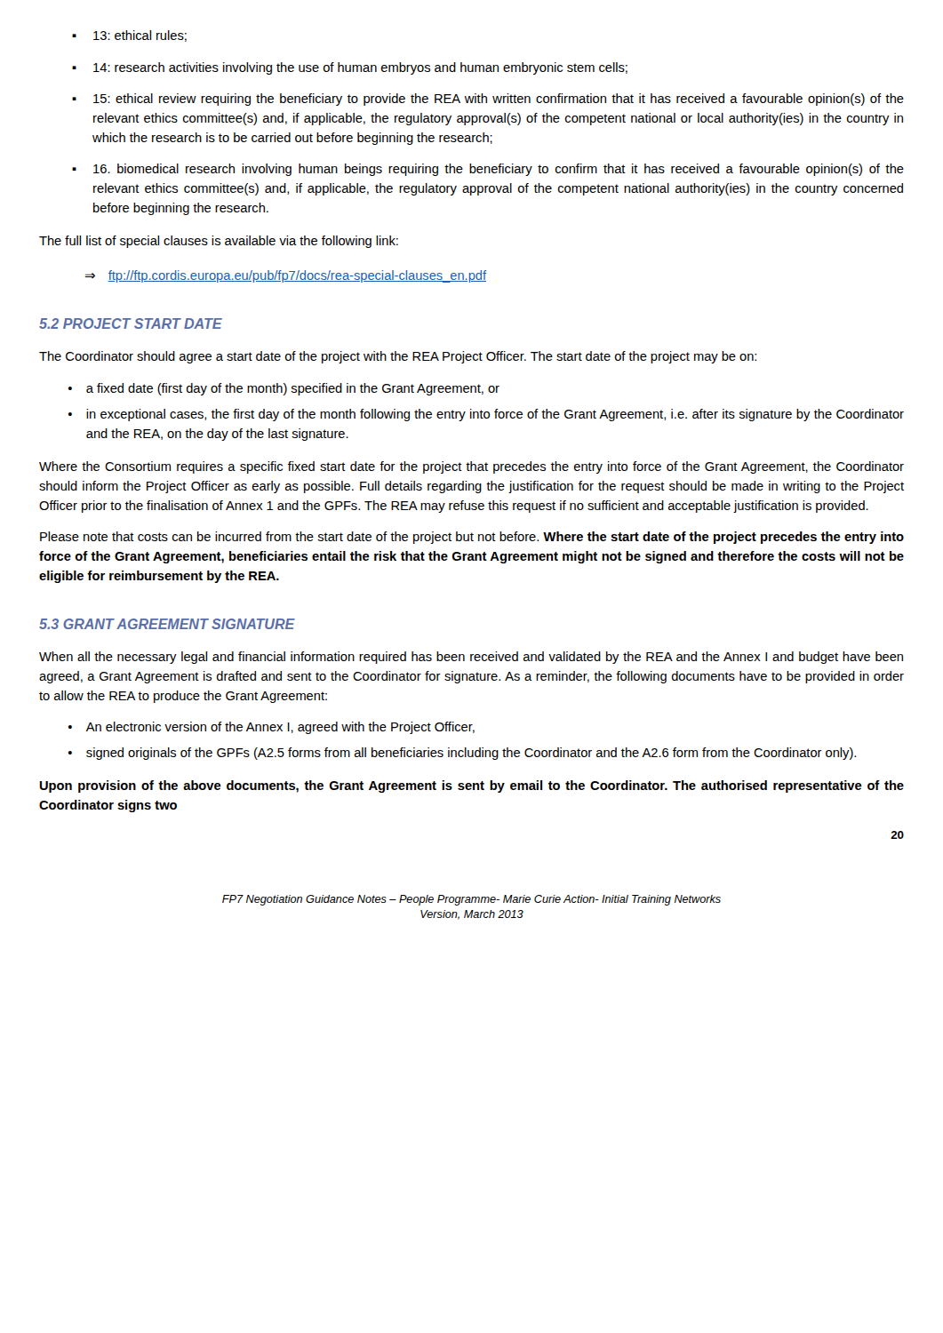13: ethical rules;
14: research activities involving the use of human embryos and human embryonic stem cells;
15: ethical review requiring the beneficiary to provide the REA with written confirmation that it has received a favourable opinion(s) of the relevant ethics committee(s) and, if applicable, the regulatory approval(s) of the competent national or local authority(ies) in the country in which the research is to be carried out before beginning the research;
16. biomedical research involving human beings requiring the beneficiary to confirm that it has received a favourable opinion(s) of the relevant ethics committee(s) and, if applicable, the regulatory approval of the competent national authority(ies) in the country concerned before beginning the research.
The full list of special clauses is available via the following link:
ftp://ftp.cordis.europa.eu/pub/fp7/docs/rea-special-clauses_en.pdf
5.2 PROJECT START DATE
The Coordinator should agree a start date of the project with the REA Project Officer. The start date of the project may be on:
a fixed date (first day of the month) specified in the Grant Agreement, or
in exceptional cases, the first day of the month following the entry into force of the Grant Agreement, i.e. after its signature by the Coordinator and the REA, on the day of the last signature.
Where the Consortium requires a specific fixed start date for the project that precedes the entry into force of the Grant Agreement, the Coordinator should inform the Project Officer as early as possible. Full details regarding the justification for the request should be made in writing to the Project Officer prior to the finalisation of Annex 1 and the GPFs. The REA may refuse this request if no sufficient and acceptable justification is provided.
Please note that costs can be incurred from the start date of the project but not before. Where the start date of the project precedes the entry into force of the Grant Agreement, beneficiaries entail the risk that the Grant Agreement might not be signed and therefore the costs will not be eligible for reimbursement by the REA.
5.3 GRANT AGREEMENT SIGNATURE
When all the necessary legal and financial information required has been received and validated by the REA and the Annex I and budget have been agreed, a Grant Agreement is drafted and sent to the Coordinator for signature. As a reminder, the following documents have to be provided in order to allow the REA to produce the Grant Agreement:
An electronic version of the Annex I, agreed with the Project Officer,
signed originals of the GPFs (A2.5 forms from all beneficiaries including the Coordinator and the A2.6 form from the Coordinator only).
Upon provision of the above documents, the Grant Agreement is sent by email to the Coordinator. The authorised representative of the Coordinator signs two
20
FP7 Negotiation Guidance Notes – People Programme- Marie Curie Action- Initial Training Networks
Version, March 2013